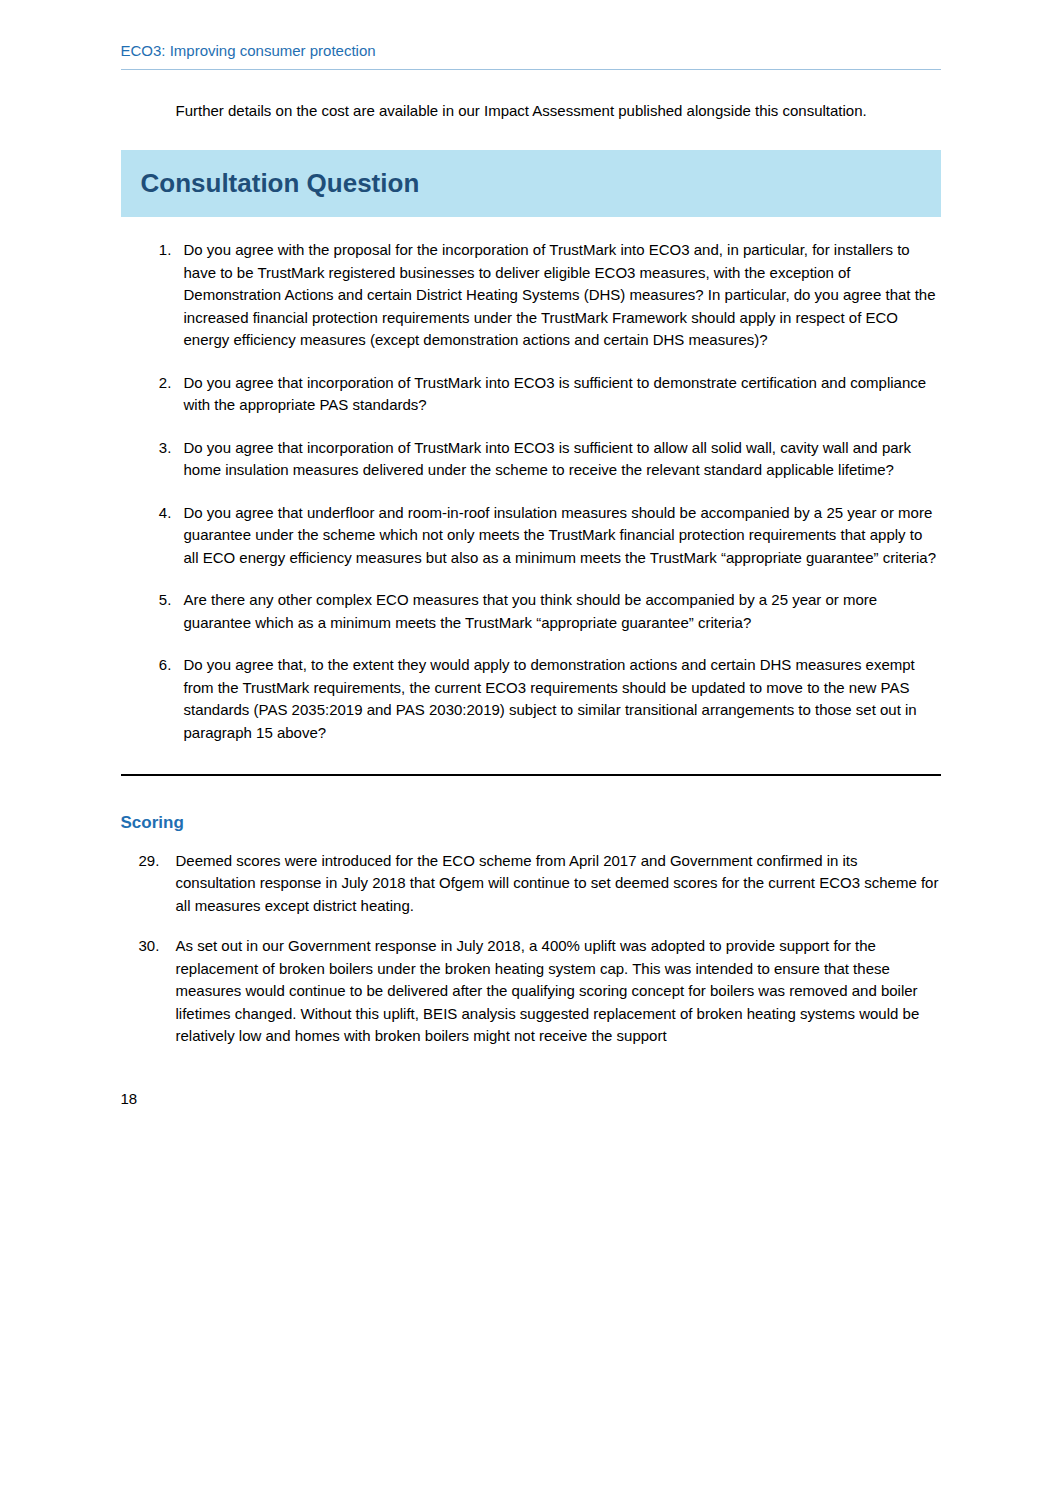ECO3: Improving consumer protection
Further details on the cost are available in our Impact Assessment published alongside this consultation.
Consultation Question
Do you agree with the proposal for the incorporation of TrustMark into ECO3 and, in particular, for installers to have to be TrustMark registered businesses to deliver eligible ECO3 measures, with the exception of Demonstration Actions and certain District Heating Systems (DHS) measures? In particular, do you agree that the increased financial protection requirements under the TrustMark Framework should apply in respect of ECO energy efficiency measures (except demonstration actions and certain DHS measures)?
Do you agree that incorporation of TrustMark into ECO3 is sufficient to demonstrate certification and compliance with the appropriate PAS standards?
Do you agree that incorporation of TrustMark into ECO3 is sufficient to allow all solid wall, cavity wall and park home insulation measures delivered under the scheme to receive the relevant standard applicable lifetime?
Do you agree that underfloor and room-in-roof insulation measures should be accompanied by a 25 year or more guarantee under the scheme which not only meets the TrustMark financial protection requirements that apply to all ECO energy efficiency measures but also as a minimum meets the TrustMark “appropriate guarantee” criteria?
Are there any other complex ECO measures that you think should be accompanied by a 25 year or more guarantee which as a minimum meets the TrustMark “appropriate guarantee” criteria?
Do you agree that, to the extent they would apply to demonstration actions and certain DHS measures exempt from the TrustMark requirements, the current ECO3 requirements should be updated to move to the new PAS standards (PAS 2035:2019 and PAS 2030:2019) subject to similar transitional arrangements to those set out in paragraph 15 above?
Scoring
29. Deemed scores were introduced for the ECO scheme from April 2017 and Government confirmed in its consultation response in July 2018 that Ofgem will continue to set deemed scores for the current ECO3 scheme for all measures except district heating.
30. As set out in our Government response in July 2018, a 400% uplift was adopted to provide support for the replacement of broken boilers under the broken heating system cap. This was intended to ensure that these measures would continue to be delivered after the qualifying scoring concept for boilers was removed and boiler lifetimes changed. Without this uplift, BEIS analysis suggested replacement of broken heating systems would be relatively low and homes with broken boilers might not receive the support
18